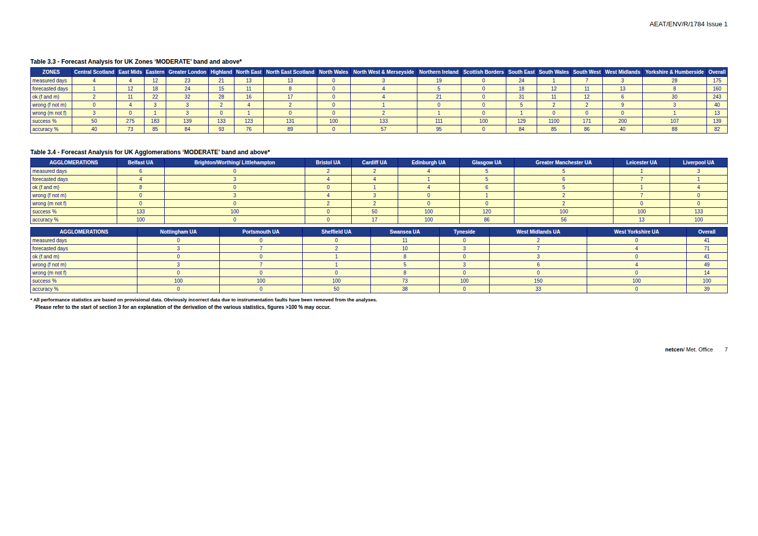AEAT/ENV/R/1784 Issue 1
Table 3.3 - Forecast Analysis for UK Zones ‘MODERATE’ band and above*
| ZONES | Central Scotland | East Mids | Eastern | Greater London | Highland | North East | North East Scotland | North Wales | North West & Merseyside | Northern Ireland | Scottish Borders | South East | South Wales | South West | West Midlands | Yorkshire & Humberside | Overall |
| --- | --- | --- | --- | --- | --- | --- | --- | --- | --- | --- | --- | --- | --- | --- | --- | --- | --- |
| measured days | 4 | 4 | 12 | 23 | 21 | 13 | 13 | 0 | 3 | 19 | 0 | 24 | 1 | 7 | 3 | 28 | 175 |
| forecasted days | 1 | 12 | 18 | 24 | 15 | 11 | 8 | 0 | 4 | 5 | 0 | 18 | 12 | 11 | 13 | 8 | 160 |
| ok (f and m) | 2 | 11 | 22 | 32 | 28 | 16 | 17 | 0 | 4 | 21 | 0 | 31 | 11 | 12 | 6 | 30 | 243 |
| wrong (f not m) | 0 | 4 | 3 | 3 | 2 | 4 | 2 | 0 | 1 | 0 | 0 | 5 | 2 | 2 | 9 | 3 | 40 |
| wrong (m not f) | 3 | 0 | 1 | 3 | 0 | 1 | 0 | 0 | 2 | 1 | 0 | 1 | 0 | 0 | 0 | 1 | 13 |
| success % | 50 | 275 | 183 | 139 | 133 | 123 | 131 | 100 | 133 | 111 | 100 | 129 | 1100 | 171 | 200 | 107 | 139 |
| accuracy % | 40 | 73 | 85 | 84 | 93 | 76 | 89 | 0 | 57 | 95 | 0 | 84 | 85 | 86 | 40 | 88 | 82 |
Table 3.4 - Forecast Analysis for UK Agglomerations ‘MODERATE’ band and above*
| AGGLOMERATIONS | Belfast UA | Brighton/Worthing/ Littlehampton | Bristol UA | Cardiff UA | Edinburgh UA | Glasgow UA | Greater Manchester UA | Leicester UA | Liverpool UA |
| --- | --- | --- | --- | --- | --- | --- | --- | --- | --- |
| measured days | 6 | 0 | 2 | 2 | 4 | 5 | 5 | 1 | 3 |
| forecasted days | 4 | 3 | 4 | 4 | 1 | 5 | 6 | 7 | 1 |
| ok (f and m) | 8 | 0 | 0 | 1 | 4 | 6 | 5 | 1 | 4 |
| wrong (f not m) | 0 | 3 | 4 | 3 | 0 | 1 | 2 | 7 | 0 |
| wrong (m not f) | 0 | 0 | 2 | 2 | 0 | 0 | 2 | 0 | 0 |
| success % | 133 | 100 | 0 | 50 | 100 | 120 | 100 | 100 | 133 |
| accuracy % | 100 | 0 | 0 | 17 | 100 | 86 | 56 | 13 | 100 |
| AGGLOMERATIONS | Nottingham UA | Portsmouth UA | Sheffield UA | Swansea UA | Tyneside | West Midlands UA | West Yorkshire UA | Overall |
| --- | --- | --- | --- | --- | --- | --- | --- | --- |
| measured days | 0 | 0 | 0 | 11 | 0 | 2 | 0 | 41 |
| forecasted days | 3 | 7 | 2 | 10 | 3 | 7 | 4 | 71 |
| ok (f and m) | 0 | 0 | 1 | 8 | 0 | 3 | 0 | 41 |
| wrong (f not m) | 3 | 7 | 1 | 5 | 3 | 6 | 4 | 49 |
| wrong (m not f) | 0 | 0 | 0 | 8 | 0 | 0 | 0 | 14 |
| success % | 100 | 100 | 100 | 73 | 100 | 150 | 100 | 100 |
| accuracy % | 0 | 0 | 50 | 38 | 0 | 33 | 0 | 39 |
* All performance statistics are based on provisional data. Obviously incorrect data due to instrumentation faults have been removed from the analyses. Please refer to the start of section 3 for an explanation of the derivation of the various statistics, figures >100 % may occur.
netcen/ Met. Office 7